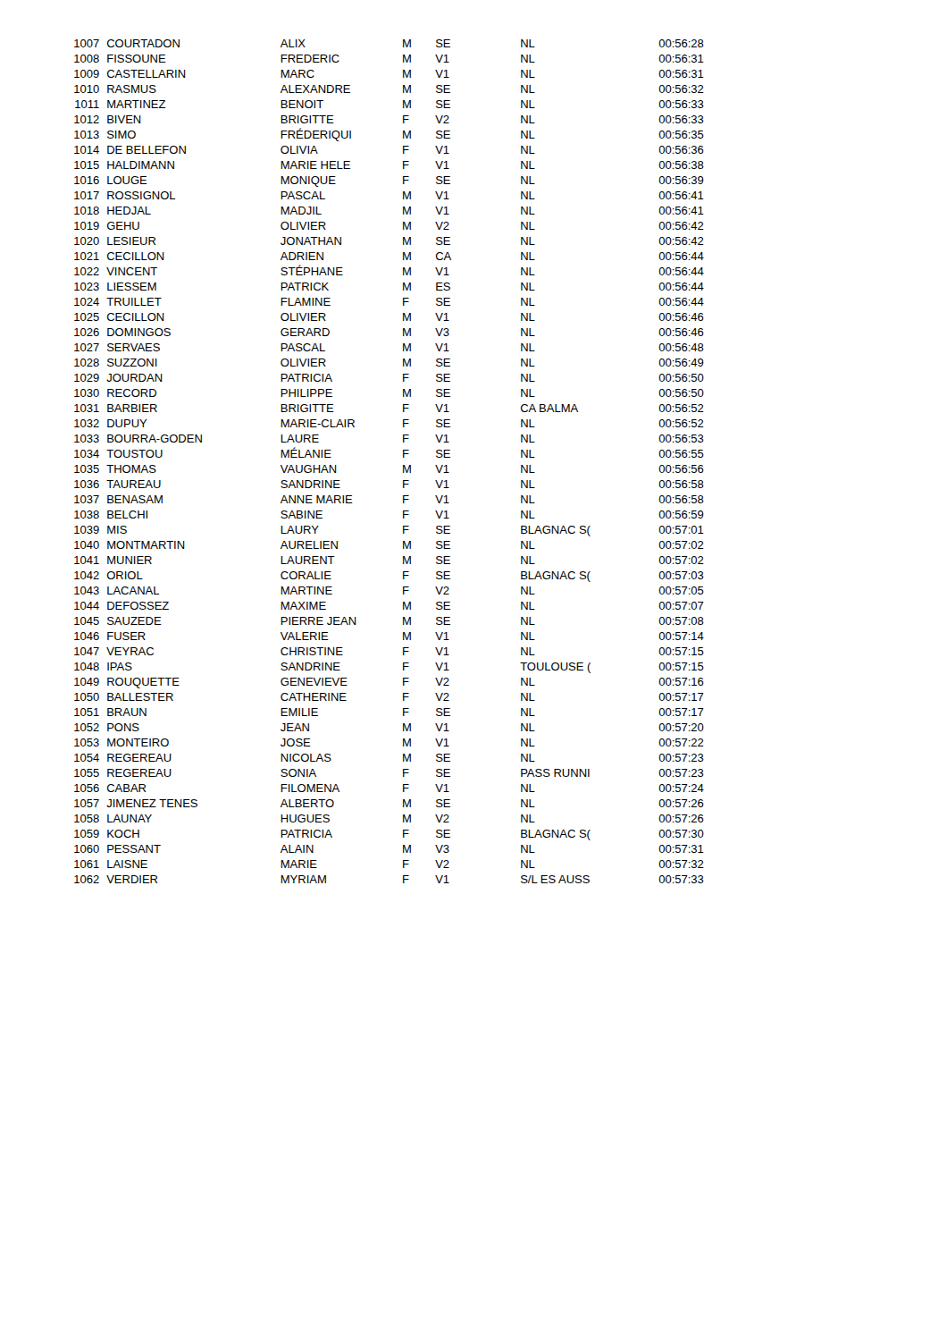| 1007 | COURTADON | ALIX | M | SE | NL | 00:56:28 |
| 1008 | FISSOUNE | FREDERIC | M | V1 | NL | 00:56:31 |
| 1009 | CASTELLARIN | MARC | M | V1 | NL | 00:56:31 |
| 1010 | RASMUS | ALEXANDRE | M | SE | NL | 00:56:32 |
| 1011 | MARTINEZ | BENOIT | M | SE | NL | 00:56:33 |
| 1012 | BIVEN | BRIGITTE | F | V2 | NL | 00:56:33 |
| 1013 | SIMO | FRÉDERIQUI | M | SE | NL | 00:56:35 |
| 1014 | DE BELLEFON | OLIVIA | F | V1 | NL | 00:56:36 |
| 1015 | HALDIMANN | MARIE HELE | F | V1 | NL | 00:56:38 |
| 1016 | LOUGE | MONIQUE | F | SE | NL | 00:56:39 |
| 1017 | ROSSIGNOL | PASCAL | M | V1 | NL | 00:56:41 |
| 1018 | HEDJAL | MADJIL | M | V1 | NL | 00:56:41 |
| 1019 | GEHU | OLIVIER | M | V2 | NL | 00:56:42 |
| 1020 | LESIEUR | JONATHAN | M | SE | NL | 00:56:42 |
| 1021 | CECILLON | ADRIEN | M | CA | NL | 00:56:44 |
| 1022 | VINCENT | STÉPHANE | M | V1 | NL | 00:56:44 |
| 1023 | LIESSEM | PATRICK | M | ES | NL | 00:56:44 |
| 1024 | TRUILLET | FLAMINE | F | SE | NL | 00:56:44 |
| 1025 | CECILLON | OLIVIER | M | V1 | NL | 00:56:46 |
| 1026 | DOMINGOS | GERARD | M | V3 | NL | 00:56:46 |
| 1027 | SERVAES | PASCAL | M | V1 | NL | 00:56:48 |
| 1028 | SUZZONI | OLIVIER | M | SE | NL | 00:56:49 |
| 1029 | JOURDAN | PATRICIA | F | SE | NL | 00:56:50 |
| 1030 | RECORD | PHILIPPE | M | SE | NL | 00:56:50 |
| 1031 | BARBIER | BRIGITTE | F | V1 | CA BALMA | 00:56:52 |
| 1032 | DUPUY | MARIE-CLAIR | F | SE | NL | 00:56:52 |
| 1033 | BOURRA-GODEN | LAURE | F | V1 | NL | 00:56:53 |
| 1034 | TOUSTOU | MÉLANIE | F | SE | NL | 00:56:55 |
| 1035 | THOMAS | VAUGHAN | M | V1 | NL | 00:56:56 |
| 1036 | TAUREAU | SANDRINE | F | V1 | NL | 00:56:58 |
| 1037 | BENASAM | ANNE MARIE | F | V1 | NL | 00:56:58 |
| 1038 | BELCHI | SABINE | F | V1 | NL | 00:56:59 |
| 1039 | MIS | LAURY | F | SE | BLAGNAC S( | 00:57:01 |
| 1040 | MONTMARTIN | AURELIEN | M | SE | NL | 00:57:02 |
| 1041 | MUNIER | LAURENT | M | SE | NL | 00:57:02 |
| 1042 | ORIOL | CORALIE | F | SE | BLAGNAC S( | 00:57:03 |
| 1043 | LACANAL | MARTINE | F | V2 | NL | 00:57:05 |
| 1044 | DEFOSSEZ | MAXIME | M | SE | NL | 00:57:07 |
| 1045 | SAUZEDE | PIERRE JEAN | M | SE | NL | 00:57:08 |
| 1046 | FUSER | VALERIE | M | V1 | NL | 00:57:14 |
| 1047 | VEYRAC | CHRISTINE | F | V1 | NL | 00:57:15 |
| 1048 | IPAS | SANDRINE | F | V1 | TOULOUSE ( | 00:57:15 |
| 1049 | ROUQUETTE | GENEVIEVE | F | V2 | NL | 00:57:16 |
| 1050 | BALLESTER | CATHERINE | F | V2 | NL | 00:57:17 |
| 1051 | BRAUN | EMILIE | F | SE | NL | 00:57:17 |
| 1052 | PONS | JEAN | M | V1 | NL | 00:57:20 |
| 1053 | MONTEIRO | JOSE | M | V1 | NL | 00:57:22 |
| 1054 | REGEREAU | NICOLAS | M | SE | NL | 00:57:23 |
| 1055 | REGEREAU | SONIA | F | SE | PASS RUNNI | 00:57:23 |
| 1056 | CABAR | FILOMENA | F | V1 | NL | 00:57:24 |
| 1057 | JIMENEZ TENES | ALBERTO | M | SE | NL | 00:57:26 |
| 1058 | LAUNAY | HUGUES | M | V2 | NL | 00:57:26 |
| 1059 | KOCH | PATRICIA | F | SE | BLAGNAC S( | 00:57:30 |
| 1060 | PESSANT | ALAIN | M | V3 | NL | 00:57:31 |
| 1061 | LAISNE | MARIE | F | V2 | NL | 00:57:32 |
| 1062 | VERDIER | MYRIAM | F | V1 | S/L ES AUSS | 00:57:33 |